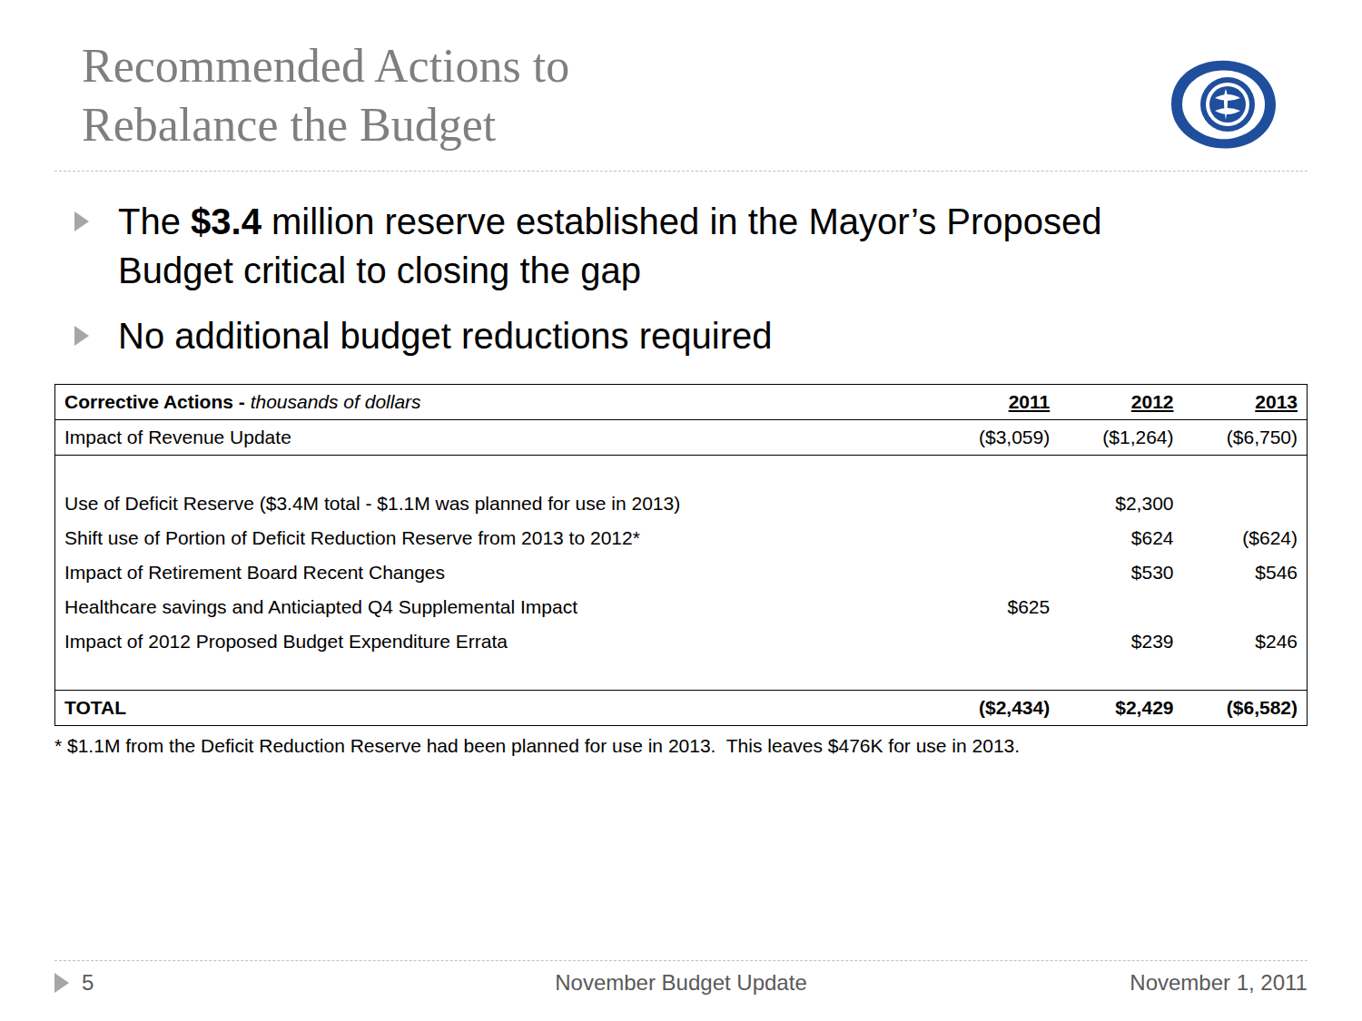Recommended Actions to
Rebalance the Budget
The $3.4 million reserve established in the Mayor’s Proposed Budget critical to closing the gap
No additional budget reductions required
| Corrective Actions - thousands of dollars | 2011 | 2012 | 2013 |
| --- | --- | --- | --- |
| Impact of Revenue Update | ($3,059) | ($1,264) | ($6,750) |
| Use of Deficit Reserve ($3.4M total - $1.1M was planned for use in 2013) | | $2,300 | |
| Shift use of Portion of Deficit Reduction Reserve from 2013 to 2012* | | $624 | ($624) |
| Impact of Retirement Board Recent Changes | | $530 | $546 |
| Healthcare savings and Anticiapted Q4 Supplemental Impact | $625 | | |
| Impact of 2012 Proposed Budget Expenditure Errata | | $239 | $246 |
| Total | ($2,434) | $2,429 | ($6,582) |
* $1.1M from the Deficit Reduction Reserve had been planned for use in 2013. This leaves $476K for use in 2013.
5
November Budget Update
November 1, 2011